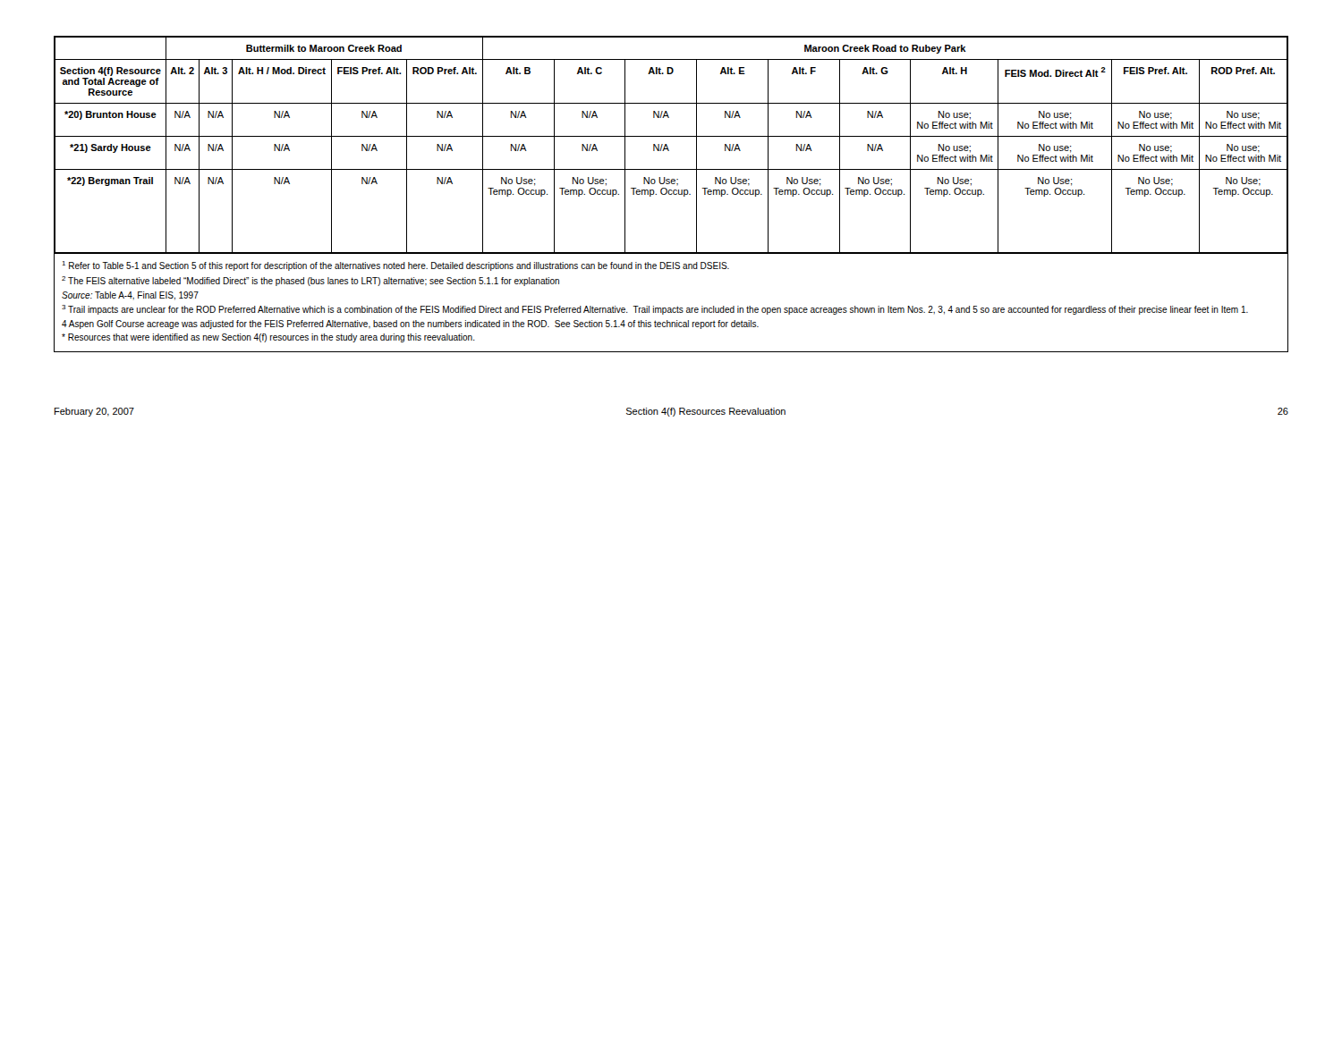| | Buttermilk to Maroon Creek Road | Maroon Creek Road to Rubey Park |
| --- | --- | --- |
| Section 4(f) Resource and Total Acreage of Resource | Alt. 2 | Alt. 3 | Alt. H / Mod. Direct | FEIS Pref. Alt. | ROD Pref. Alt. | Alt. B | Alt. C | Alt. D | Alt. E | Alt. F | Alt. G | Alt. H | FEIS Mod. Direct Alt 2 | FEIS Pref. Alt. | ROD Pref. Alt. |
| *20) Brunton House | N/A | N/A | N/A | N/A | N/A | N/A | N/A | N/A | N/A | N/A | N/A | No use; No Effect with Mit | No use; No Effect with Mit | No use; No Effect with Mit | No use; No Effect with Mit |
| *21) Sardy House | N/A | N/A | N/A | N/A | N/A | N/A | N/A | N/A | N/A | N/A | N/A | No use; No Effect with Mit | No use; No Effect with Mit | No use; No Effect with Mit | No use; No Effect with Mit |
| *22) Bergman Trail | N/A | N/A | N/A | N/A | N/A | No Use; Temp. Occup. | No Use; Temp. Occup. | No Use; Temp. Occup. | No Use; Temp. Occup. | No Use; Temp. Occup. | No Use; Temp. Occup. | No Use; Temp. Occup. | No Use; Temp. Occup. | No Use; Temp. Occup. | No Use; Temp. Occup. |
1 Refer to Table 5-1 and Section 5 of this report for description of the alternatives noted here. Detailed descriptions and illustrations can be found in the DEIS and DSEIS.
2 The FEIS alternative labeled “Modified Direct” is the phased (bus lanes to LRT) alternative; see Section 5.1.1 for explanation
Source: Table A-4, Final EIS, 1997
3 Trail impacts are unclear for the ROD Preferred Alternative which is a combination of the FEIS Modified Direct and FEIS Preferred Alternative. Trail impacts are included in the open space acreages shown in Item Nos. 2, 3, 4 and 5 so are accounted for regardless of their precise linear feet in Item 1.
4 Aspen Golf Course acreage was adjusted for the FEIS Preferred Alternative, based on the numbers indicated in the ROD. See Section 5.1.4 of this technical report for details.
* Resources that were identified as new Section 4(f) resources in the study area during this reevaluation.
February 20, 2007 Section 4(f) Resources Reevaluation 26